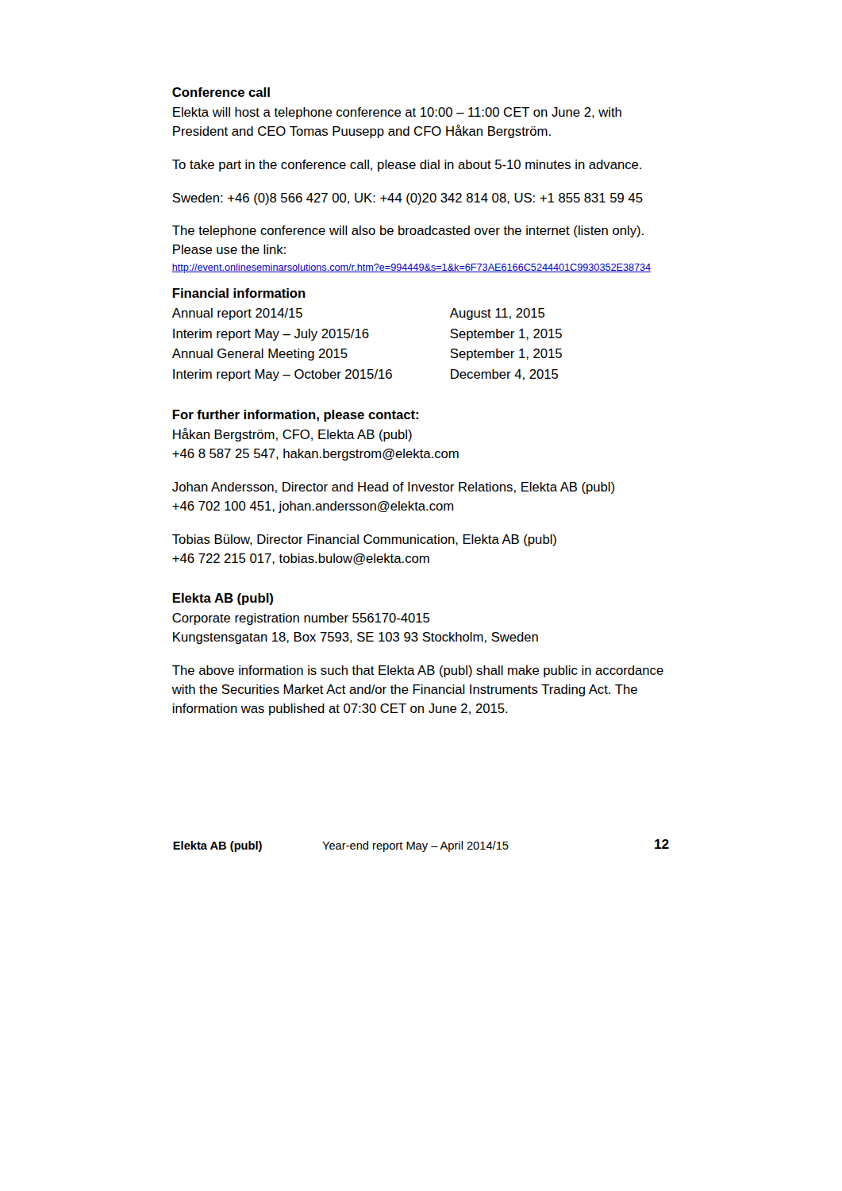Conference call
Elekta will host a telephone conference at 10:00 – 11:00 CET on June 2, with President and CEO Tomas Puusepp and CFO Håkan Bergström.
To take part in the conference call, please dial in about 5-10 minutes in advance.
Sweden: +46 (0)8 566 427 00, UK: +44 (0)20 342 814 08, US: +1 855 831 59 45
The telephone conference will also be broadcasted over the internet (listen only). Please use the link:
http://event.onlineseminarsolutions.com/r.htm?e=994449&s=1&k=6F73AE6166C5244401C9930352E38734
Financial information
| Annual report 2014/15 | August 11, 2015 |
| Interim report May – July 2015/16 | September 1, 2015 |
| Annual General Meeting 2015 | September 1, 2015 |
| Interim report May – October 2015/16 | December 4, 2015 |
For further information, please contact:
Håkan Bergström, CFO, Elekta AB (publ)
+46 8 587 25 547, hakan.bergstrom@elekta.com
Johan Andersson, Director and Head of Investor Relations, Elekta AB (publ)
+46 702 100 451, johan.andersson@elekta.com
Tobias Bülow, Director Financial Communication, Elekta AB (publ)
+46 722 215 017, tobias.bulow@elekta.com
Elekta AB (publ)
Corporate registration number 556170-4015
Kungstensgatan 18, Box 7593, SE 103 93 Stockholm, Sweden
The above information is such that Elekta AB (publ) shall make public in accordance with the Securities Market Act and/or the Financial Instruments Trading Act. The information was published at 07:30 CET on June 2, 2015.
| Elekta AB (publ) | Year-end report May – April 2014/15 | 12 |